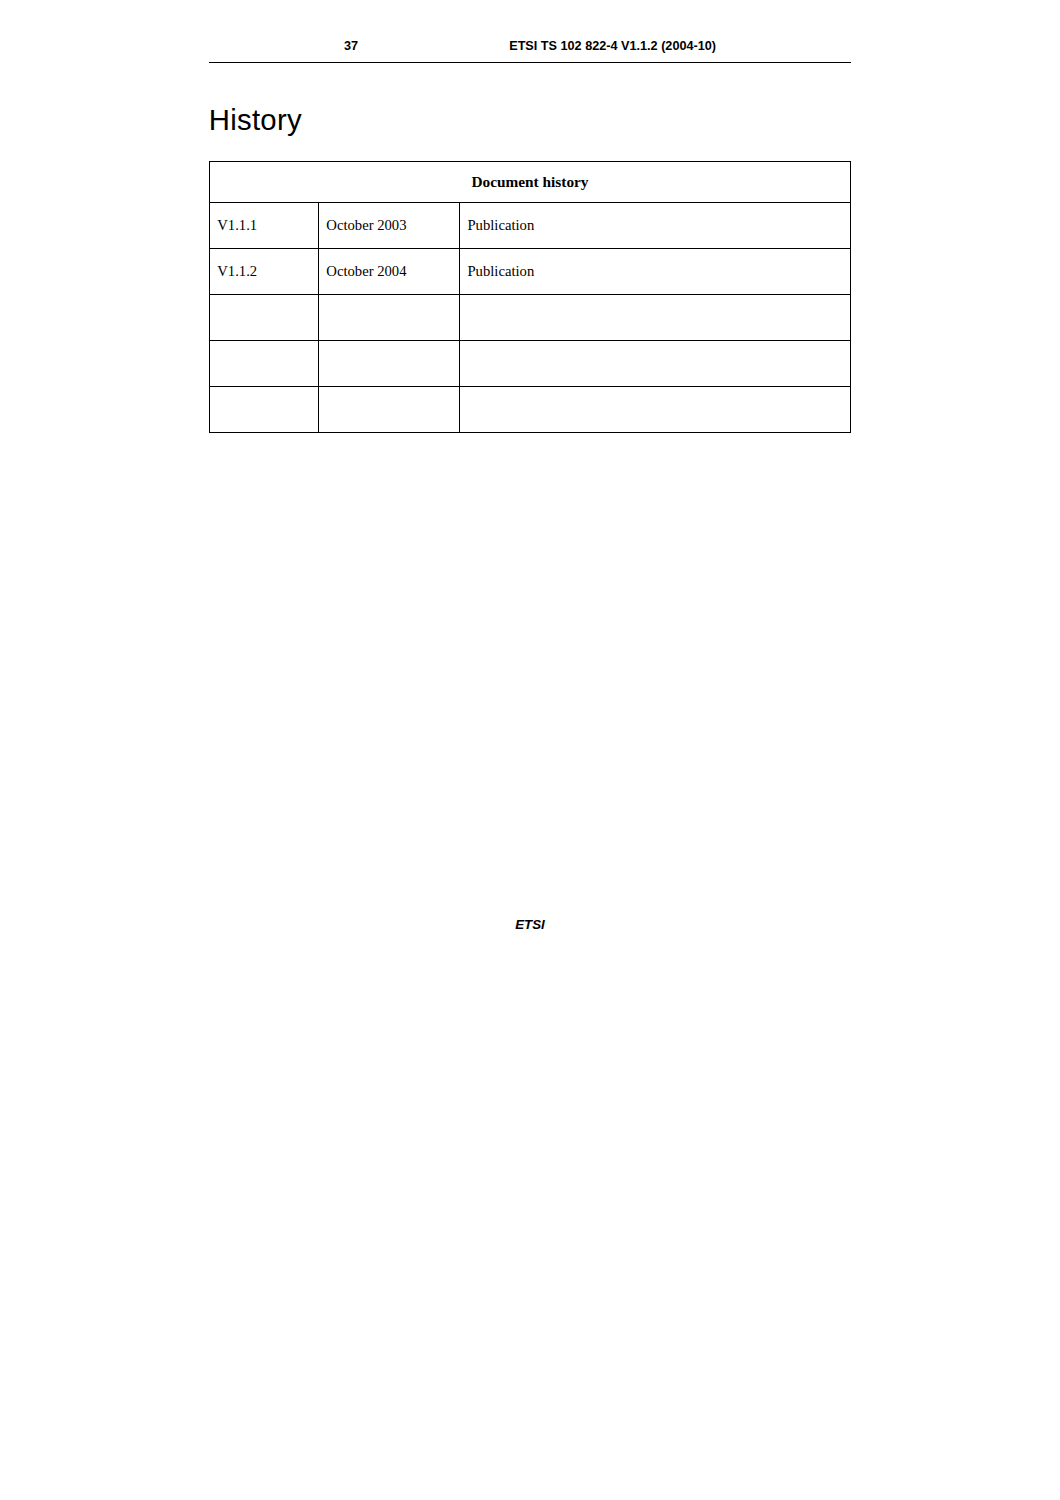37 ETSI TS 102 822-4 V1.1.2 (2004-10)
History
| Document history |
| --- |
| V1.1.1 | October 2003 | Publication |
| V1.1.2 | October 2004 | Publication |
ETSI